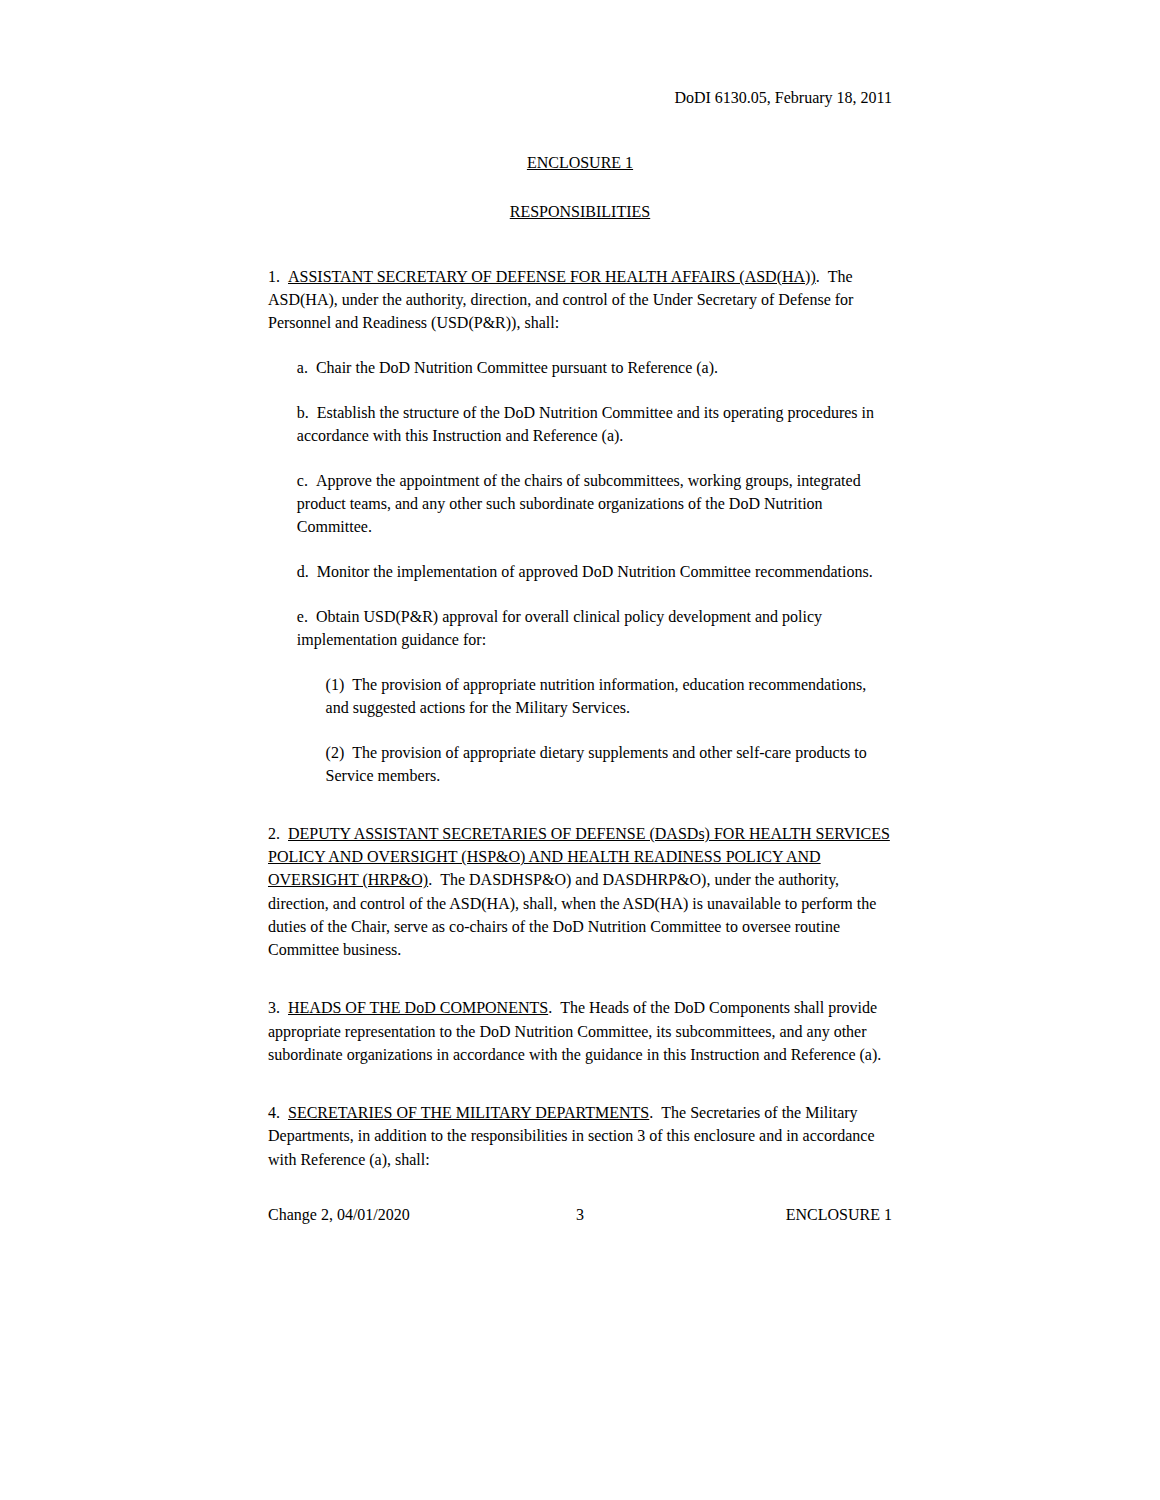DoDI 6130.05, February 18, 2011
ENCLOSURE 1
RESPONSIBILITIES
1. ASSISTANT SECRETARY OF DEFENSE FOR HEALTH AFFAIRS (ASD(HA)). The ASD(HA), under the authority, direction, and control of the Under Secretary of Defense for Personnel and Readiness (USD(P&R)), shall:
a. Chair the DoD Nutrition Committee pursuant to Reference (a).
b. Establish the structure of the DoD Nutrition Committee and its operating procedures in accordance with this Instruction and Reference (a).
c. Approve the appointment of the chairs of subcommittees, working groups, integrated product teams, and any other such subordinate organizations of the DoD Nutrition Committee.
d. Monitor the implementation of approved DoD Nutrition Committee recommendations.
e. Obtain USD(P&R) approval for overall clinical policy development and policy implementation guidance for:
(1) The provision of appropriate nutrition information, education recommendations, and suggested actions for the Military Services.
(2) The provision of appropriate dietary supplements and other self-care products to Service members.
2. DEPUTY ASSISTANT SECRETARIES OF DEFENSE (DASDs) FOR HEALTH SERVICES POLICY AND OVERSIGHT (HSP&O) AND HEALTH READINESS POLICY AND OVERSIGHT (HRP&O). The DASDHSP&O) and DASDHRP&O), under the authority, direction, and control of the ASD(HA), shall, when the ASD(HA) is unavailable to perform the duties of the Chair, serve as co-chairs of the DoD Nutrition Committee to oversee routine Committee business.
3. HEADS OF THE DoD COMPONENTS. The Heads of the DoD Components shall provide appropriate representation to the DoD Nutrition Committee, its subcommittees, and any other subordinate organizations in accordance with the guidance in this Instruction and Reference (a).
4. SECRETARIES OF THE MILITARY DEPARTMENTS. The Secretaries of the Military Departments, in addition to the responsibilities in section 3 of this enclosure and in accordance with Reference (a), shall:
| Change 2, 04/01/2020 | 3 | ENCLOSURE 1 |